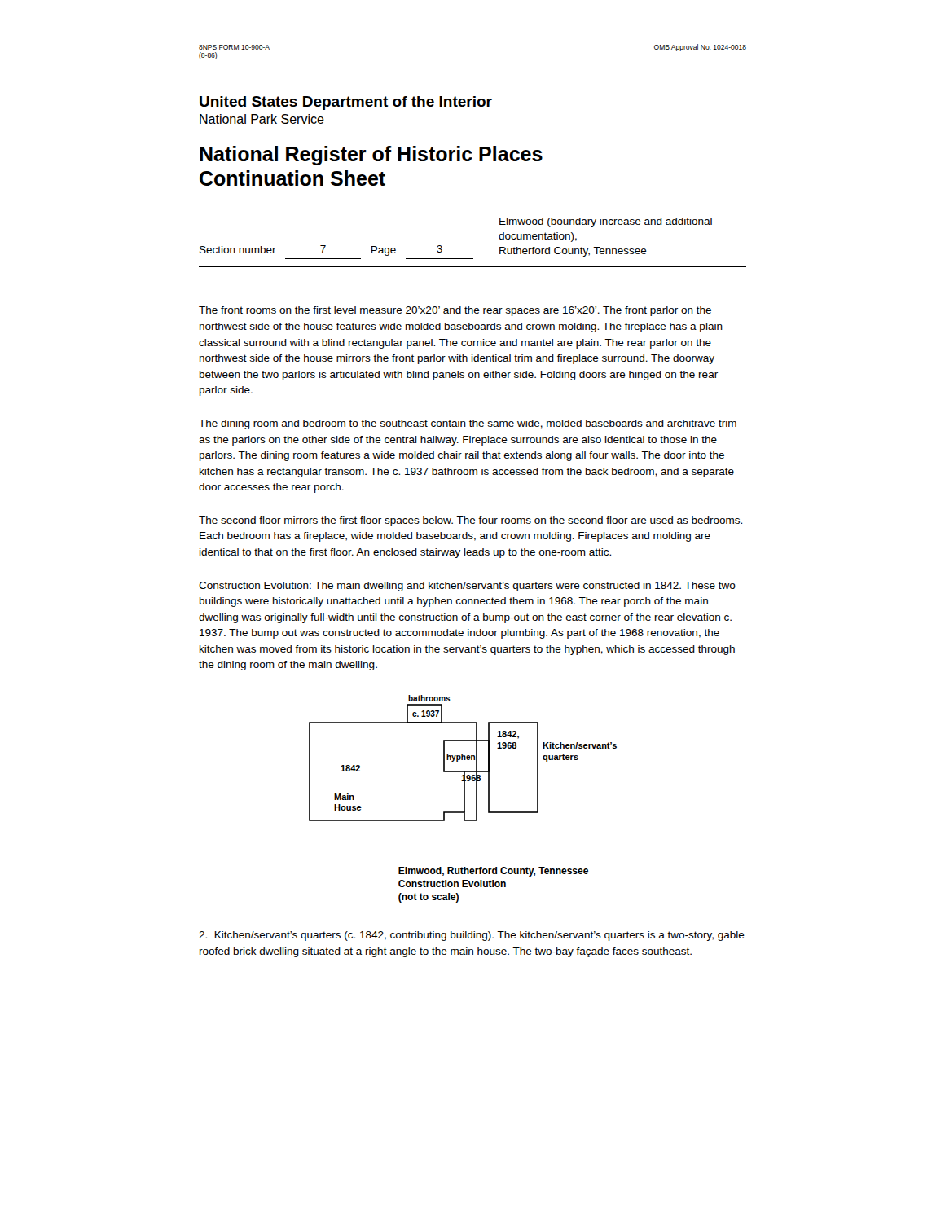8NPS FORM 10-900-A
(8-86)
OMB Approval No. 1024-0018
United States Department of the Interior
National Park Service
National Register of Historic Places
Continuation Sheet
Section number 7 Page 3
Elmwood (boundary increase and additional documentation),
Rutherford County, Tennessee
The front rooms on the first level measure 20’x20’ and the rear spaces are 16’x20’. The front parlor on the northwest side of the house features wide molded baseboards and crown molding. The fireplace has a plain classical surround with a blind rectangular panel. The cornice and mantel are plain. The rear parlor on the northwest side of the house mirrors the front parlor with identical trim and fireplace surround. The doorway between the two parlors is articulated with blind panels on either side. Folding doors are hinged on the rear parlor side.
The dining room and bedroom to the southeast contain the same wide, molded baseboards and architrave trim as the parlors on the other side of the central hallway. Fireplace surrounds are also identical to those in the parlors. The dining room features a wide molded chair rail that extends along all four walls. The door into the kitchen has a rectangular transom. The c. 1937 bathroom is accessed from the back bedroom, and a separate door accesses the rear porch.
The second floor mirrors the first floor spaces below. The four rooms on the second floor are used as bedrooms. Each bedroom has a fireplace, wide molded baseboards, and crown molding. Fireplaces and molding are identical to that on the first floor. An enclosed stairway leads up to the one-room attic.
Construction Evolution: The main dwelling and kitchen/servant’s quarters were constructed in 1842. These two buildings were historically unattached until a hyphen connected them in 1968. The rear porch of the main dwelling was originally full-width until the construction of a bump-out on the east corner of the rear elevation c. 1937. The bump out was constructed to accommodate indoor plumbing. As part of the 1968 renovation, the kitchen was moved from its historic location in the servant’s quarters to the hyphen, which is accessed through the dining room of the main dwelling.
bathrooms c. 1937 1842 Main House hyphen 1968 1842, 1968 Kitchen/servant’s quarters
Elmwood, Rutherford County, Tennessee
Construction Evolution
(not to scale)
2. Kitchen/servant’s quarters (c. 1842, contributing building). The kitchen/servant’s quarters is a two-story, gable roofed brick dwelling situated at a right angle to the main house. The two-bay façade faces southeast.